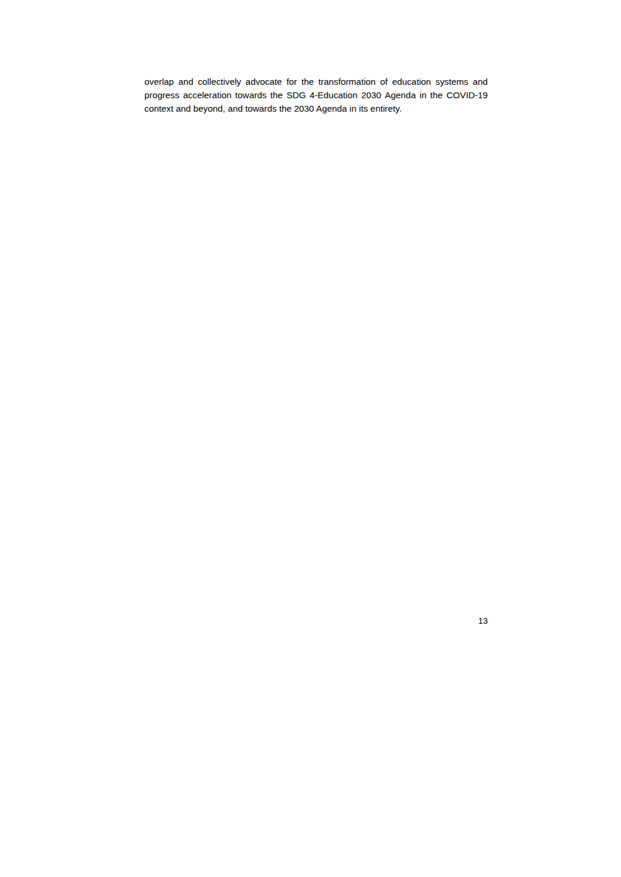overlap and collectively advocate for the transformation of education systems and progress acceleration towards the SDG 4-Education 2030 Agenda in the COVID-19 context and beyond, and towards the 2030 Agenda in its entirety.
13